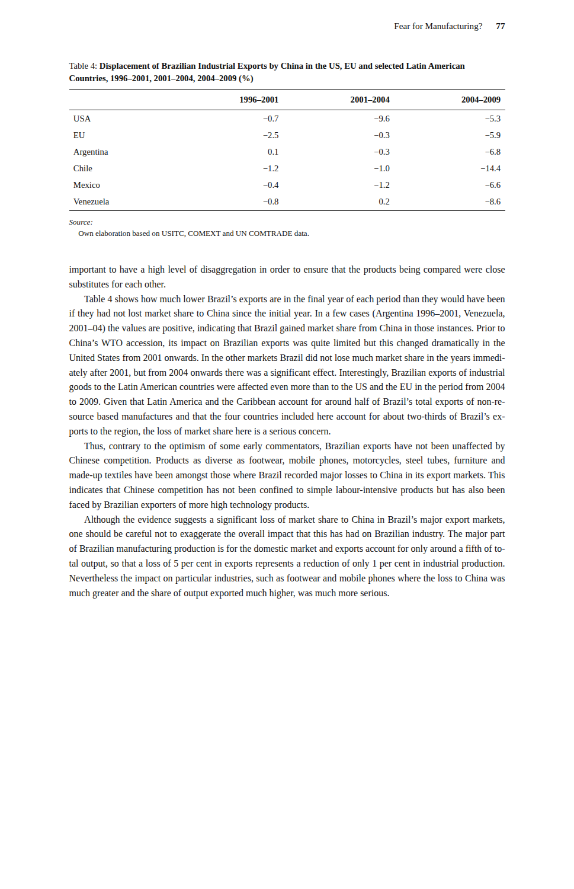Fear for Manufacturing? 77
Table 4: Displacement of Brazilian Industrial Exports by China in the US, EU and selected Latin American Countries, 1996–2001, 2001–2004, 2004–2009 (%)
| | 1996–2001 | 2001–2004 | 2004–2009 |
| --- | --- | --- | --- |
| USA | −0.7 | −9.6 | −5.3 |
| EU | −2.5 | −0.3 | −5.9 |
| Argentina | 0.1 | −0.3 | −6.8 |
| Chile | −1.2 | −1.0 | −14.4 |
| Mexico | −0.4 | −1.2 | −6.6 |
| Venezuela | −0.8 | 0.2 | −8.6 |
Source: Own elaboration based on USITC, COMEXT and UN COMTRADE data.
important to have a high level of disaggregation in order to ensure that the products being compared were close substitutes for each other.
Table 4 shows how much lower Brazil’s exports are in the final year of each period than they would have been if they had not lost market share to China since the initial year. In a few cases (Argentina 1996–2001, Venezuela, 2001–04) the values are positive, indicating that Brazil gained market share from China in those instances. Prior to China’s WTO accession, its impact on Brazilian exports was quite limited but this changed dramatically in the United States from 2001 onwards. In the other markets Brazil did not lose much market share in the years immediately after 2001, but from 2004 onwards there was a significant effect. Interestingly, Brazilian exports of industrial goods to the Latin American countries were affected even more than to the US and the EU in the period from 2004 to 2009. Given that Latin America and the Caribbean account for around half of Brazil’s total exports of non-resource based manufactures and that the four countries included here account for about two-thirds of Brazil’s exports to the region, the loss of market share here is a serious concern.
Thus, contrary to the optimism of some early commentators, Brazilian exports have not been unaffected by Chinese competition. Products as diverse as footwear, mobile phones, motorcycles, steel tubes, furniture and made-up textiles have been amongst those where Brazil recorded major losses to China in its export markets. This indicates that Chinese competition has not been confined to simple labour-intensive products but has also been faced by Brazilian exporters of more high technology products.
Although the evidence suggests a significant loss of market share to China in Brazil’s major export markets, one should be careful not to exaggerate the overall impact that this has had on Brazilian industry. The major part of Brazilian manufacturing production is for the domestic market and exports account for only around a fifth of total output, so that a loss of 5 per cent in exports represents a reduction of only 1 per cent in industrial production. Nevertheless the impact on particular industries, such as footwear and mobile phones where the loss to China was much greater and the share of output exported much higher, was much more serious.